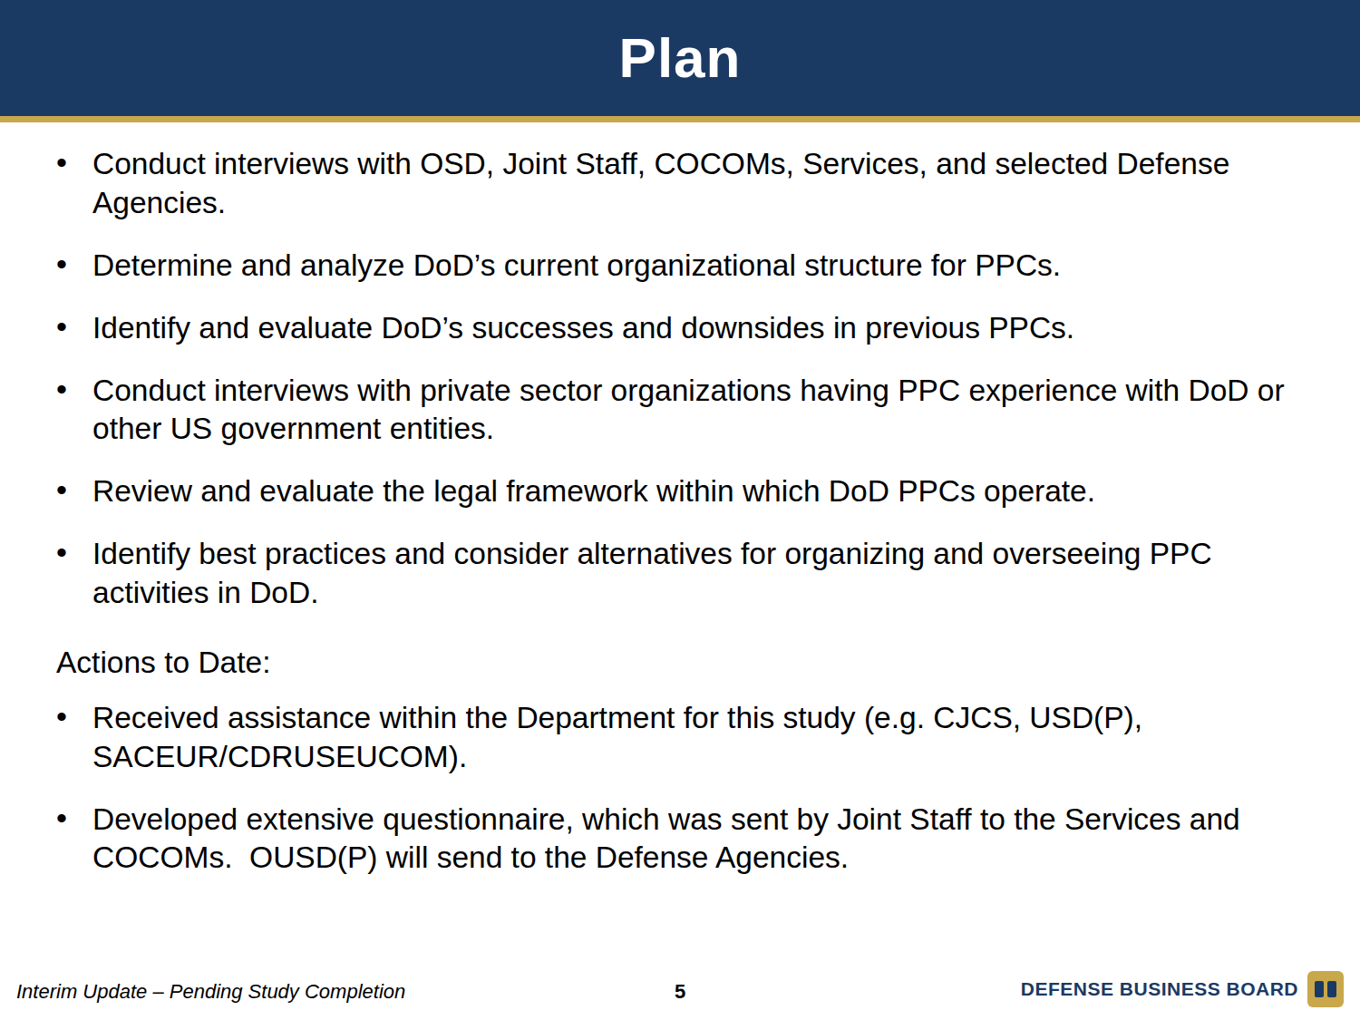Plan
Conduct interviews with OSD, Joint Staff, COCOMs, Services, and selected Defense Agencies.
Determine and analyze DoD’s current organizational structure for PPCs.
Identify and evaluate DoD’s successes and downsides in previous PPCs.
Conduct interviews with private sector organizations having PPC experience with DoD or other US government entities.
Review and evaluate the legal framework within which DoD PPCs operate.
Identify best practices and consider alternatives for organizing and overseeing PPC activities in DoD.
Actions to Date:
Received assistance within the Department for this study (e.g. CJCS, USD(P), SACEUR/CDRUSEUCOM).
Developed extensive questionnaire, which was sent by Joint Staff to the Services and COCOMs. OUSD(P) will send to the Defense Agencies.
Interim Update – Pending Study Completion
5
DEFENSE BUSINESS BOARD